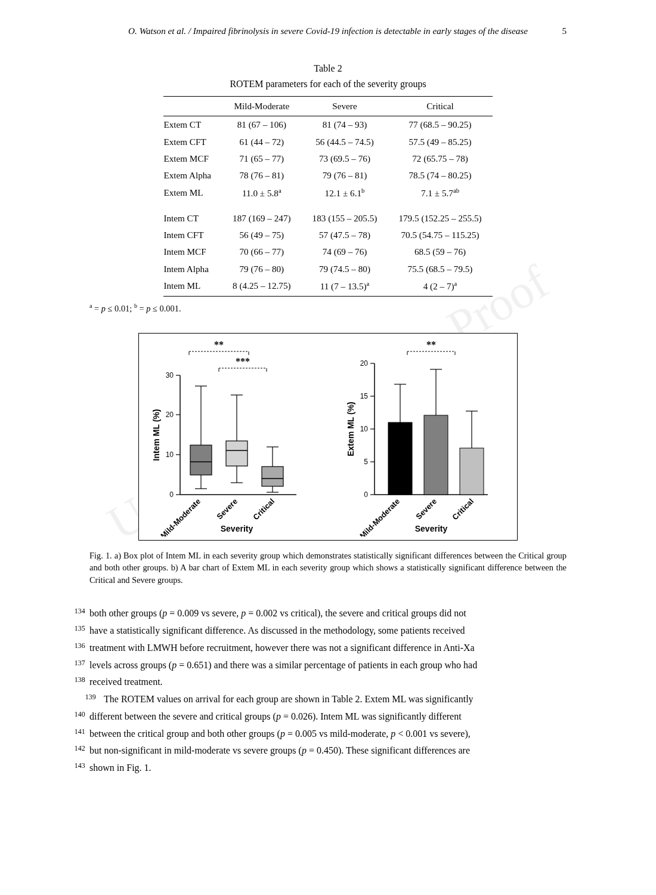Uncorrected Author Proof
O. Watson et al. / Impaired fibrinolysis in severe Covid-19 infection is detectable in early stages of the disease 5
Table 2 ROTEM parameters for each of the severity groups
| | Mild-Moderate | Severe | Critical |
| --- | --- | --- | --- |
| Extem CT | 81 (67 – 106) | 81 (74 – 93) | 77 (68.5 – 90.25) |
| Extem CFT | 61 (44 – 72) | 56 (44.5 – 74.5) | 57.5 (49 – 85.25) |
| Extem MCF | 71 (65 – 77) | 73 (69.5 – 76) | 72 (65.75 – 78) |
| Extem Alpha | 78 (76 – 81) | 79 (76 – 81) | 78.5 (74 – 80.25) |
| Extem ML | 11.0 ± 5.8 a | 12.1 ± 6.1 b | 7.1 ± 5.7 ab |
| Intem CT | 187 (169 – 247) | 183 (155 – 205.5) | 179.5 (152.25 – 255.5) |
| Intem CFT | 56 (49 – 75) | 57 (47.5 – 78) | 70.5 (54.75 – 115.25) |
| Intem MCF | 70 (66 – 77) | 74 (69 – 76) | 68.5 (59 – 76) |
| Intem Alpha | 79 (76 – 80) | 79 (74.5 – 80) | 75.5 (68.5 – 79.5) |
| Intem ML | 8 (4.25 – 12.75) | 11 (7 – 13.5) a | 4 (2 – 7) a |
a = p ≤ 0.01; b = p ≤ 0.001.
** *** 0 10 20 30 Intem ML (%) Mild-Moderate Severe Critical Severity
** 0 5 10 15 20 Extem ML (%) Mild-Moderate Severe Critical Severity
Fig. 1. a) Box plot of Intem ML in each severity group which demonstrates statistically significant differences between the Critical group and both other groups. b) A bar chart of Extem ML in each severity group which shows a statistically significant difference between the Critical and Severe groups.
134both other groups (p = 0.009 vs severe, p = 0.002 vs critical), the severe and critical groups did not
135have a statistically significant difference. As discussed in the methodology, some patients received
136treatment with LMWH before recruitment, however there was not a significant difference in Anti-Xa
137levels across groups (p = 0.651) and there was a similar percentage of patients in each group who had
138received treatment.
139 The ROTEM values on arrival for each group are shown in Table 2. Extem ML was significantly
140different between the severe and critical groups (p = 0.026). Intem ML was significantly different
141between the critical group and both other groups (p = 0.005 vs mild-moderate, p < 0.001 vs severe),
142but non-significant in mild-moderate vs severe groups (p = 0.450). These significant differences are
143shown in Fig. 1.